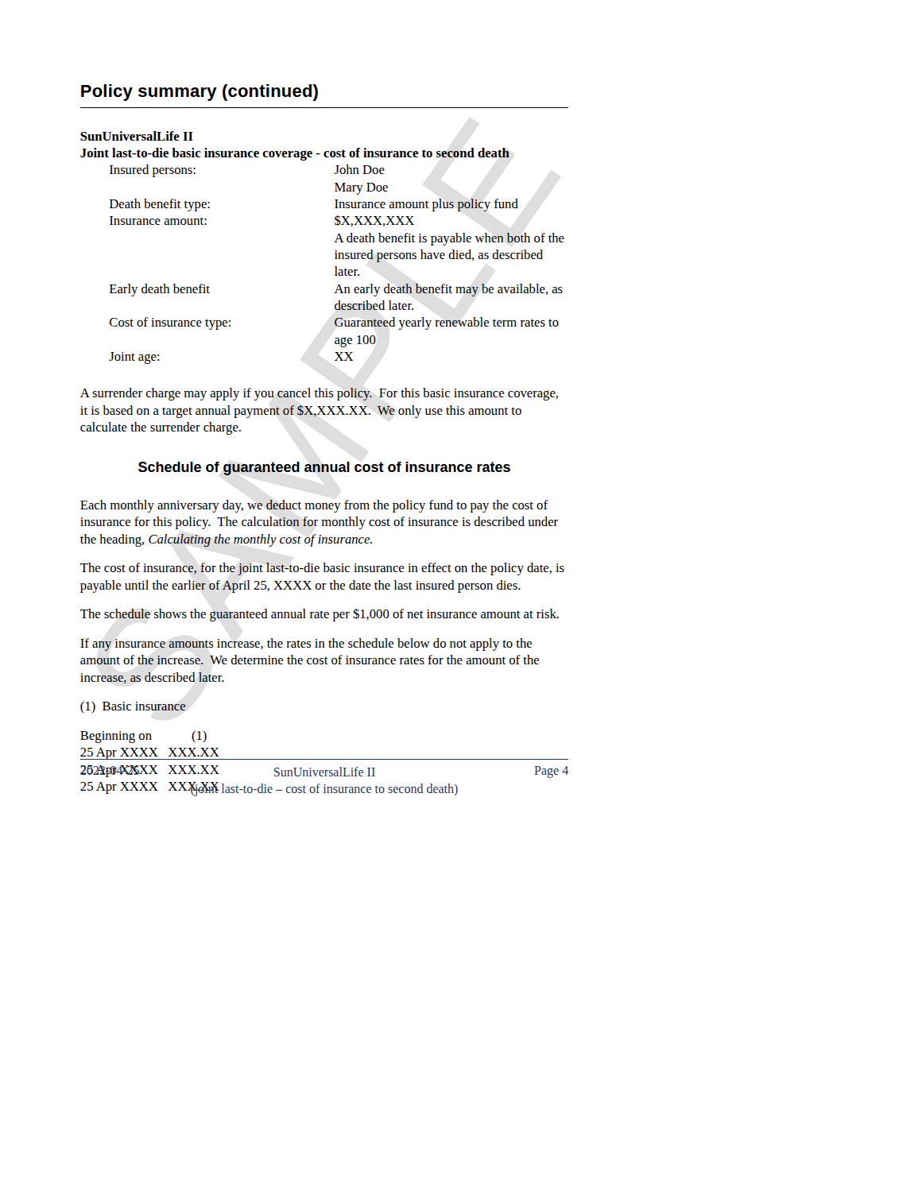SAMPLE
Policy summary (continued)
SunUniversalLife II
Joint last-to-die basic insurance coverage - cost of insurance to second death
| Insured persons: | John Doe |
| | Mary Doe |
| Death benefit type: | Insurance amount plus policy fund |
| Insurance amount: | $X,XXX,XXX |
| | A death benefit is payable when both of the insured persons have died, as described later. |
| Early death benefit | An early death benefit may be available, as described later. |
| Cost of insurance type: | Guaranteed yearly renewable term rates to age 100 |
| Joint age: | XX |
A surrender charge may apply if you cancel this policy. For this basic insurance coverage, it is based on a target annual payment of $X,XXX.XX. We only use this amount to calculate the surrender charge.
Schedule of guaranteed annual cost of insurance rates
Each monthly anniversary day, we deduct money from the policy fund to pay the cost of insurance for this policy. The calculation for monthly cost of insurance is described under the heading, Calculating the monthly cost of insurance.
The cost of insurance, for the joint last-to-die basic insurance in effect on the policy date, is payable until the earlier of April 25, XXXX or the date the last insured person dies.
The schedule shows the guaranteed annual rate per $1,000 of net insurance amount at risk.
If any insurance amounts increase, the rates in the schedule below do not apply to the amount of the increase. We determine the cost of insurance rates for the amount of the increase, as described later.
(1) Basic insurance
Beginning on (1)
25 Apr XXXX XXX.XX
25 Apr XXXX XXX.XX
25 Apr XXXX XXX.XX
2022-04-25 Page 4
SunUniversalLife II (joint last-to-die – cost of insurance to second death)